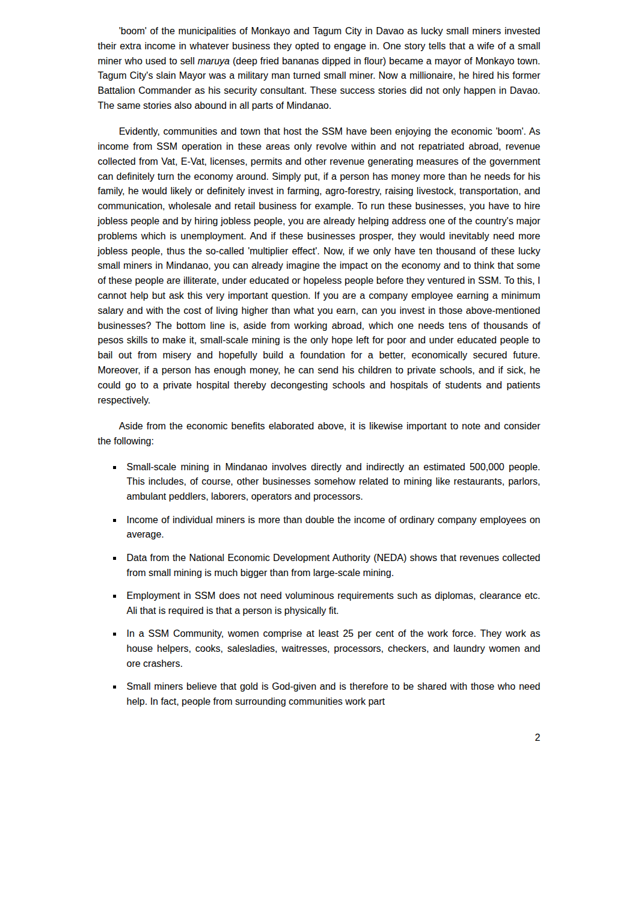'boom' of the municipalities of Monkayo and Tagum City in Davao as lucky small miners invested their extra income in whatever business they opted to engage in. One story tells that a wife of a small miner who used to sell maruya (deep fried bananas dipped in flour) became a mayor of Monkayo town. Tagum City's slain Mayor was a military man turned small miner. Now a millionaire, he hired his former Battalion Commander as his security consultant. These success stories did not only happen in Davao. The same stories also abound in all parts of Mindanao.
Evidently, communities and town that host the SSM have been enjoying the economic 'boom'. As income from SSM operation in these areas only revolve within and not repatriated abroad, revenue collected from Vat, E-Vat, licenses, permits and other revenue generating measures of the government can definitely turn the economy around. Simply put, if a person has money more than he needs for his family, he would likely or definitely invest in farming, agro-forestry, raising livestock, transportation, and communication, wholesale and retail business for example. To run these businesses, you have to hire jobless people and by hiring jobless people, you are already helping address one of the country's major problems which is unemployment. And if these businesses prosper, they would inevitably need more jobless people, thus the so-called 'multiplier effect'. Now, if we only have ten thousand of these lucky small miners in Mindanao, you can already imagine the impact on the economy and to think that some of these people are illiterate, under educated or hopeless people before they ventured in SSM. To this, I cannot help but ask this very important question. If you are a company employee earning a minimum salary and with the cost of living higher than what you earn, can you invest in those above-mentioned businesses? The bottom line is, aside from working abroad, which one needs tens of thousands of pesos skills to make it, small-scale mining is the only hope left for poor and under educated people to bail out from misery and hopefully build a foundation for a better, economically secured future. Moreover, if a person has enough money, he can send his children to private schools, and if sick, he could go to a private hospital thereby decongesting schools and hospitals of students and patients respectively.
Aside from the economic benefits elaborated above, it is likewise important to note and consider the following:
Small-scale mining in Mindanao involves directly and indirectly an estimated 500,000 people. This includes, of course, other businesses somehow related to mining like restaurants, parlors, ambulant peddlers, laborers, operators and processors.
Income of individual miners is more than double the income of ordinary company employees on average.
Data from the National Economic Development Authority (NEDA) shows that revenues collected from small mining is much bigger than from large-scale mining.
Employment in SSM does not need voluminous requirements such as diplomas, clearance etc. Ali that is required is that a person is physically fit.
In a SSM Community, women comprise at least 25 per cent of the work force. They work as house helpers, cooks, salesladies, waitresses, processors, checkers, and laundry women and ore crashers.
Small miners believe that gold is God-given and is therefore to be shared with those who need help. In fact, people from surrounding communities work part
2